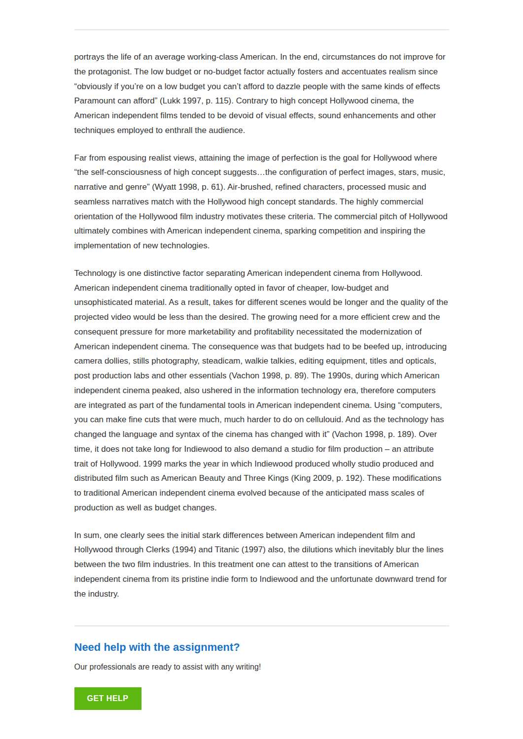portrays the life of an average working-class American. In the end, circumstances do not improve for the protagonist. The low budget or no-budget factor actually fosters and accentuates realism since “obviously if you’re on a low budget you can’t afford to dazzle people with the same kinds of effects Paramount can afford” (Lukk 1997, p. 115). Contrary to high concept Hollywood cinema, the American independent films tended to be devoid of visual effects, sound enhancements and other techniques employed to enthrall the audience.
Far from espousing realist views, attaining the image of perfection is the goal for Hollywood where “the self-consciousness of high concept suggests…the configuration of perfect images, stars, music, narrative and genre” (Wyatt 1998, p. 61). Air-brushed, refined characters, processed music and seamless narratives match with the Hollywood high concept standards. The highly commercial orientation of the Hollywood film industry motivates these criteria. The commercial pitch of Hollywood ultimately combines with American independent cinema, sparking competition and inspiring the implementation of new technologies.
Technology is one distinctive factor separating American independent cinema from Hollywood. American independent cinema traditionally opted in favor of cheaper, low-budget and unsophisticated material. As a result, takes for different scenes would be longer and the quality of the projected video would be less than the desired. The growing need for a more efficient crew and the consequent pressure for more marketability and profitability necessitated the modernization of American independent cinema. The consequence was that budgets had to be beefed up, introducing camera dollies, stills photography, steadicam, walkie talkies, editing equipment, titles and opticals, post production labs and other essentials (Vachon 1998, p. 89). The 1990s, during which American independent cinema peaked, also ushered in the information technology era, therefore computers are integrated as part of the fundamental tools in American independent cinema. Using “computers, you can make fine cuts that were much, much harder to do on cellulouid. And as the technology has changed the language and syntax of the cinema has changed with it” (Vachon 1998, p. 189). Over time, it does not take long for Indiewood to also demand a studio for film production – an attribute trait of Hollywood. 1999 marks the year in which Indiewood produced wholly studio produced and distributed film such as American Beauty and Three Kings (King 2009, p. 192). These modifications to traditional American independent cinema evolved because of the anticipated mass scales of production as well as budget changes.
In sum, one clearly sees the initial stark differences between American independent film and Hollywood through Clerks (1994) and Titanic (1997) also, the dilutions which inevitably blur the lines between the two film industries. In this treatment one can attest to the transitions of American independent cinema from its pristine indie form to Indiewood and the unfortunate downward trend for the industry.
Need help with the assignment?
Our professionals are ready to assist with any writing!
GET HELP